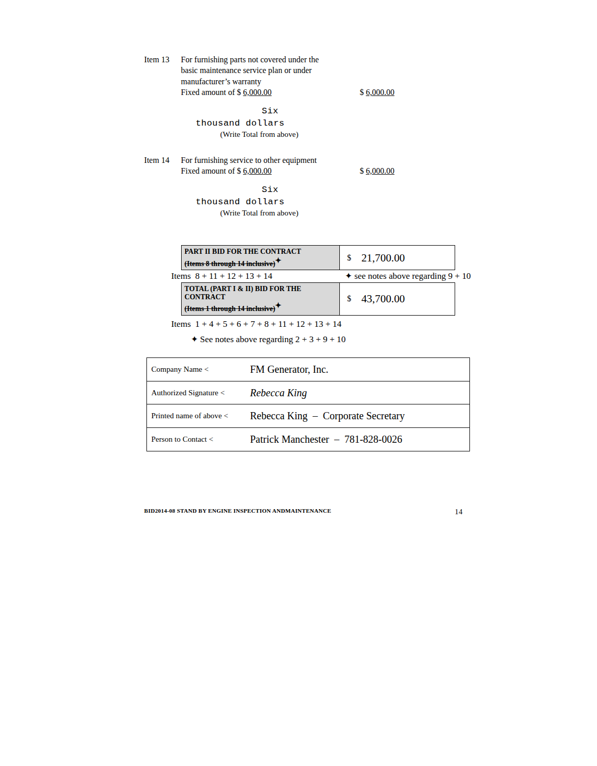Item 13
For furnishing parts not covered under the basic maintenance service plan or under manufacturer’s warranty
Fixed amount of $ 6,000.00
$ 6,000.00
Six
thousand dollars
(Write Total from above)
Item 14
For furnishing service to other equipment
Fixed amount of $ 6,000.00
$ 6,000.00
Six
thousand dollars
(Write Total from above)
| PART II BID FOR THE CONTRACT (Items 8 through 14 inclusive) ✦ | $ | 21,700.00 |
Items 8 + 11 + 12 + 13 + 14 ✦ see notes above regarding 9 + 10
| TOTAL (PART I & II) BID FOR THE CONTRACT (Items 1 through 14 inclusive) ✦ | $ | 43,700.00 |
Items 1 + 4 + 5 + 6 + 7 + 8 + 11 + 12 + 13 + 14
✦ See notes above regarding 2 + 3 + 9 + 10
| Company Name < | FM Generator, Inc. |
| Authorized Signature < | Rebecca King |
| Printed name of above < | Rebecca King – Corporate Secretary |
| Person to Contact < | Patrick Manchester – 781-828-0026 |
BID2014-08 STAND BY ENGINE INSPECTION ANDMAINTENANCE 14